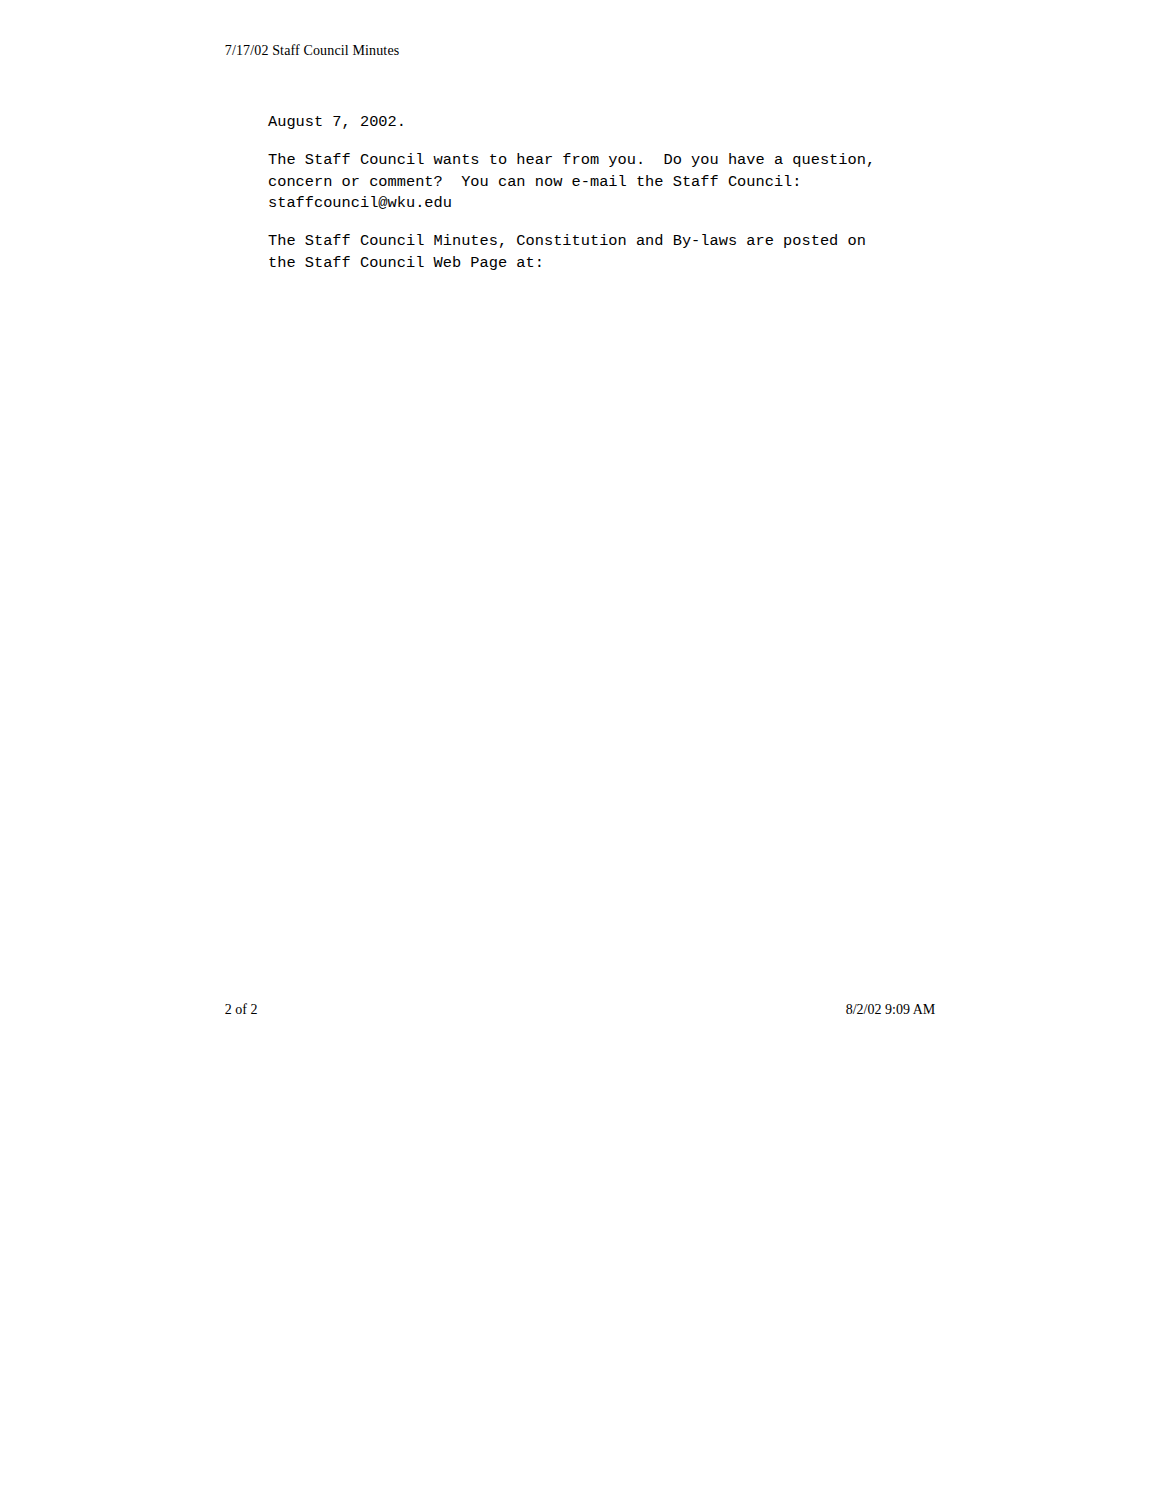7/17/02 Staff Council Minutes
August 7, 2002.
The Staff Council wants to hear from you. Do you have a question, concern or comment? You can now e-mail the Staff Council: staffcouncil@wku.edu
The Staff Council Minutes, Constitution and By-laws are posted on the Staff Council Web Page at:
2 of 2
8/2/02 9:09 AM